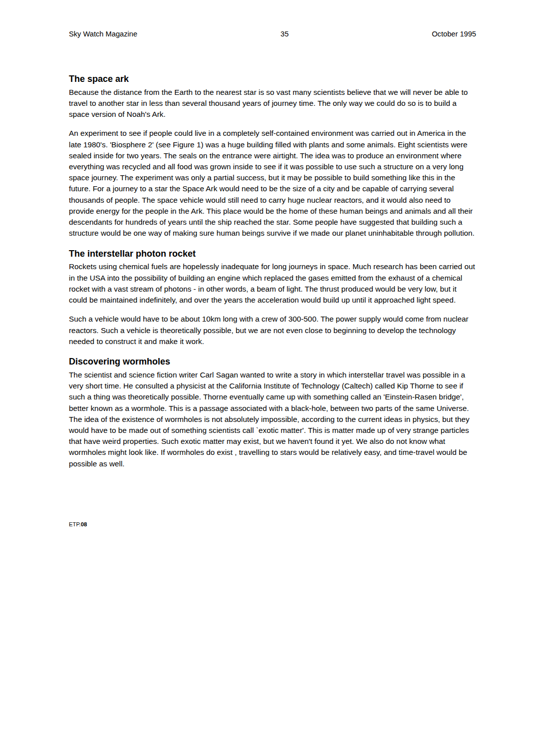Sky Watch Magazine 35 October 1995
The space ark
Because the distance from the Earth to the nearest star is so vast many scientists believe that we will never be able to travel to another star in less than several thousand years of journey time. The only way we could do so is to build a space version of Noah's Ark.
An experiment to see if people could live in a completely self-contained environment was carried out in America in the late 1980's. 'Biosphere 2' (see Figure 1) was a huge building filled with plants and some animals. Eight scientists were sealed inside for two years. The seals on the entrance were airtight. The idea was to produce an environment where everything was recycled and all food was grown inside to see if it was possible to use such a structure on a very long space journey. The experiment was only a partial success, but it may be possible to build something like this in the future. For a journey to a star the Space Ark would need to be the size of a city and be capable of carrying several thousands of people. The space vehicle would still need to carry huge nuclear reactors, and it would also need to provide energy for the people in the Ark. This place would be the home of these human beings and animals and all their descendants for hundreds of years until the ship reached the star. Some people have suggested that building such a structure would be one way of making sure human beings survive if we made our planet uninhabitable through pollution.
The interstellar photon rocket
Rockets using chemical fuels are hopelessly inadequate for long journeys in space. Much research has been carried out in the USA into the possibility of building an engine which replaced the gases emitted from the exhaust of a chemical rocket with a vast stream of photons - in other words, a beam of light. The thrust produced would be very low, but it could be maintained indefinitely, and over the years the acceleration would build up until it approached light speed.
Such a vehicle would have to be about 10km long with a crew of 300-500. The power supply would come from nuclear reactors. Such a vehicle is theoretically possible, but we are not even close to beginning to develop the technology needed to construct it and make it work.
Discovering wormholes
The scientist and science fiction writer Carl Sagan wanted to write a story in which interstellar travel was possible in a very short time. He consulted a physicist at the California Institute of Technology (Caltech) called Kip Thorne to see if such a thing was theoretically possible. Thorne eventually came up with something called an 'Einstein-Rasen bridge', better known as a wormhole. This is a passage associated with a black-hole, between two parts of the same Universe. The idea of the existence of wormholes is not absolutely impossible, according to the current ideas in physics, but they would have to be made out of something scientists call `exotic matter'. This is matter made up of very strange particles that have weird properties. Such exotic matter may exist, but we haven't found it yet. We also do not know what wormholes might look like. If wormholes do exist , travelling to stars would be relatively easy, and time-travel would be possible as well.
ETP.08